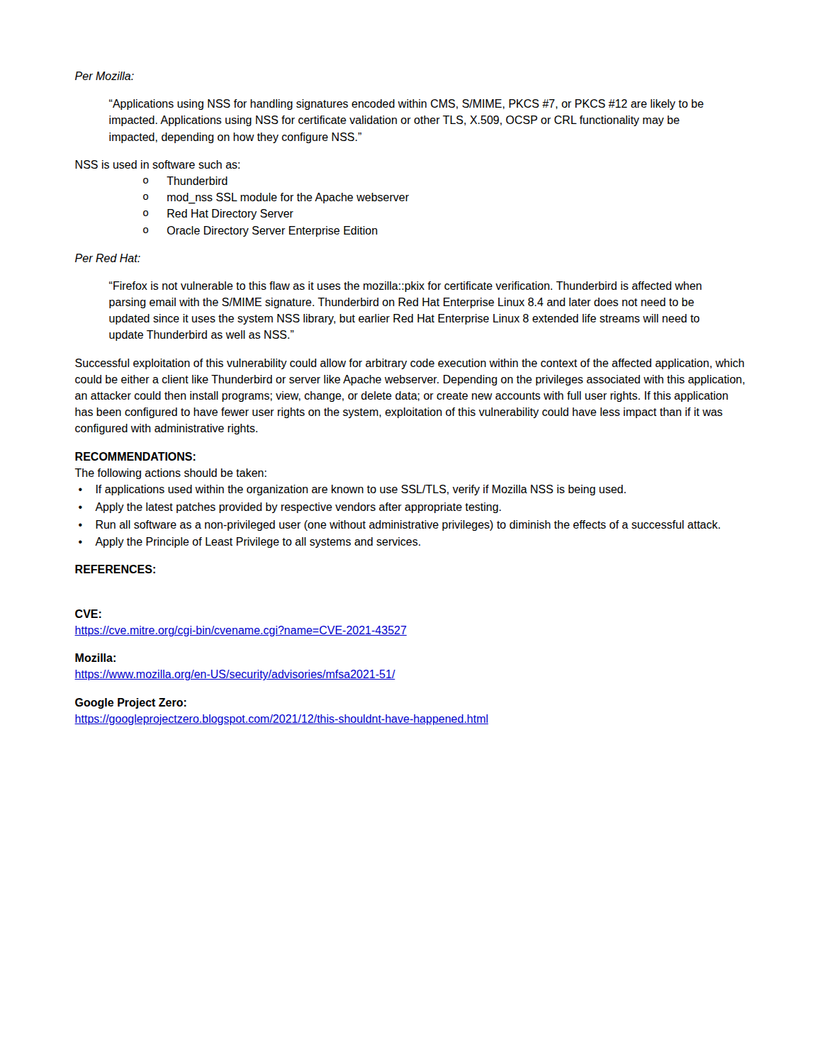Per Mozilla:
“Applications using NSS for handling signatures encoded within CMS, S/MIME, PKCS #7, or PKCS #12 are likely to be impacted. Applications using NSS for certificate validation or other TLS, X.509, OCSP or CRL functionality may be impacted, depending on how they configure NSS.”
NSS is used in software such as:
Thunderbird
mod_nss SSL module for the Apache webserver
Red Hat Directory Server
Oracle Directory Server Enterprise Edition
Per Red Hat:
“Firefox is not vulnerable to this flaw as it uses the mozilla::pkix for certificate verification. Thunderbird is affected when parsing email with the S/MIME signature. Thunderbird on Red Hat Enterprise Linux 8.4 and later does not need to be updated since it uses the system NSS library, but earlier Red Hat Enterprise Linux 8 extended life streams will need to update Thunderbird as well as NSS.”
Successful exploitation of this vulnerability could allow for arbitrary code execution within the context of the affected application, which could be either a client like Thunderbird or server like Apache webserver. Depending on the privileges associated with this application, an attacker could then install programs; view, change, or delete data; or create new accounts with full user rights. If this application has been configured to have fewer user rights on the system, exploitation of this vulnerability could have less impact than if it was configured with administrative rights.
RECOMMENDATIONS:
The following actions should be taken:
If applications used within the organization are known to use SSL/TLS, verify if Mozilla NSS is being used.
Apply the latest patches provided by respective vendors after appropriate testing.
Run all software as a non-privileged user (one without administrative privileges) to diminish the effects of a successful attack.
Apply the Principle of Least Privilege to all systems and services.
REFERENCES:
CVE:
https://cve.mitre.org/cgi-bin/cvename.cgi?name=CVE-2021-43527
Mozilla:
https://www.mozilla.org/en-US/security/advisories/mfsa2021-51/
Google Project Zero:
https://googleprojectzero.blogspot.com/2021/12/this-shouldnt-have-happened.html